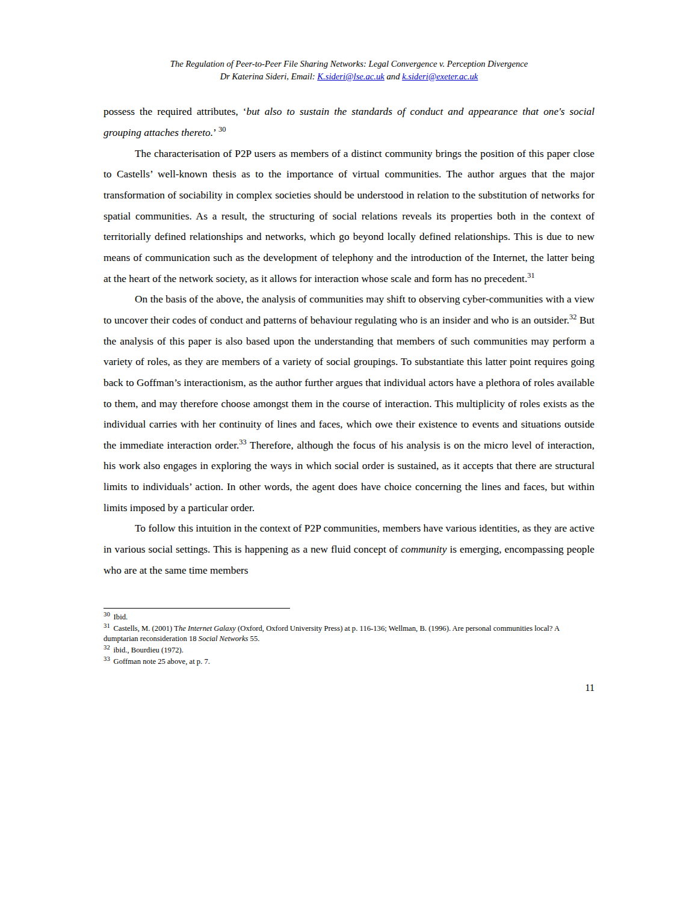The Regulation of Peer-to-Peer File Sharing Networks: Legal Convergence v. Perception Divergence
Dr Katerina Sideri, Email: K.sideri@lse.ac.uk and k.sideri@exeter.ac.uk
possess the required attributes, ‘but also to sustain the standards of conduct and appearance that one's social grouping attaches thereto.’ 30
The characterisation of P2P users as members of a distinct community brings the position of this paper close to Castells’ well-known thesis as to the importance of virtual communities. The author argues that the major transformation of sociability in complex societies should be understood in relation to the substitution of networks for spatial communities. As a result, the structuring of social relations reveals its properties both in the context of territorially defined relationships and networks, which go beyond locally defined relationships. This is due to new means of communication such as the development of telephony and the introduction of the Internet, the latter being at the heart of the network society, as it allows for interaction whose scale and form has no precedent.31
On the basis of the above, the analysis of communities may shift to observing cyber-communities with a view to uncover their codes of conduct and patterns of behaviour regulating who is an insider and who is an outsider.32 But the analysis of this paper is also based upon the understanding that members of such communities may perform a variety of roles, as they are members of a variety of social groupings. To substantiate this latter point requires going back to Goffman’s interactionism, as the author further argues that individual actors have a plethora of roles available to them, and may therefore choose amongst them in the course of interaction. This multiplicity of roles exists as the individual carries with her continuity of lines and faces, which owe their existence to events and situations outside the immediate interaction order.33 Therefore, although the focus of his analysis is on the micro level of interaction, his work also engages in exploring the ways in which social order is sustained, as it accepts that there are structural limits to individuals’ action. In other words, the agent does have choice concerning the lines and faces, but within limits imposed by a particular order.
To follow this intuition in the context of P2P communities, members have various identities, as they are active in various social settings. This is happening as a new fluid concept of community is emerging, encompassing people who are at the same time members
30 Ibid.
31 Castells, M. (2001) The Internet Galaxy (Oxford, Oxford University Press) at p. 116-136; Wellman, B. (1996). Are personal communities local? A dumptarian reconsideration 18 Social Networks 55.
32 ibid., Bourdieu (1972).
33 Goffman note 25 above, at p. 7.
11